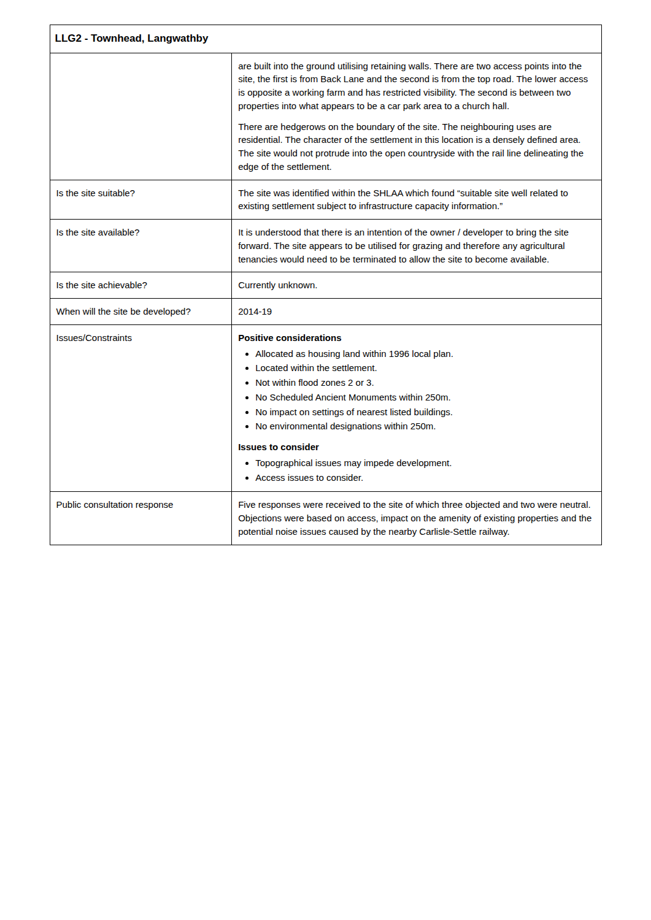LLG2 - Townhead, Langwathby
| | are built into the ground utilising retaining walls. There are two access points into the site, the first is from Back Lane and the second is from the top road. The lower access is opposite a working farm and has restricted visibility. The second is between two properties into what appears to be a car park area to a church hall. There are hedgerows on the boundary of the site. The neighbouring uses are residential. The character of the settlement in this location is a densely defined area. The site would not protrude into the open countryside with the rail line delineating the edge of the settlement. |
| Is the site suitable? | The site was identified within the SHLAA which found “suitable site well related to existing settlement subject to infrastructure capacity information.” |
| Is the site available? | It is understood that there is an intention of the owner / developer to bring the site forward. The site appears to be utilised for grazing and therefore any agricultural tenancies would need to be terminated to allow the site to become available. |
| Is the site achievable? | Currently unknown. |
| When will the site be developed? | 2014-19 |
| Issues/Constraints | Positive considerations Allocated as housing land within 1996 local plan. Located within the settlement. Not within flood zones 2 or 3. No Scheduled Ancient Monuments within 250m. No impact on settings of nearest listed buildings. No environmental designations within 250m. Issues to consider Topographical issues may impede development. Access issues to consider. |
| Public consultation response | Five responses were received to the site of which three objected and two were neutral. Objections were based on access, impact on the amenity of existing properties and the potential noise issues caused by the nearby Carlisle-Settle railway. |